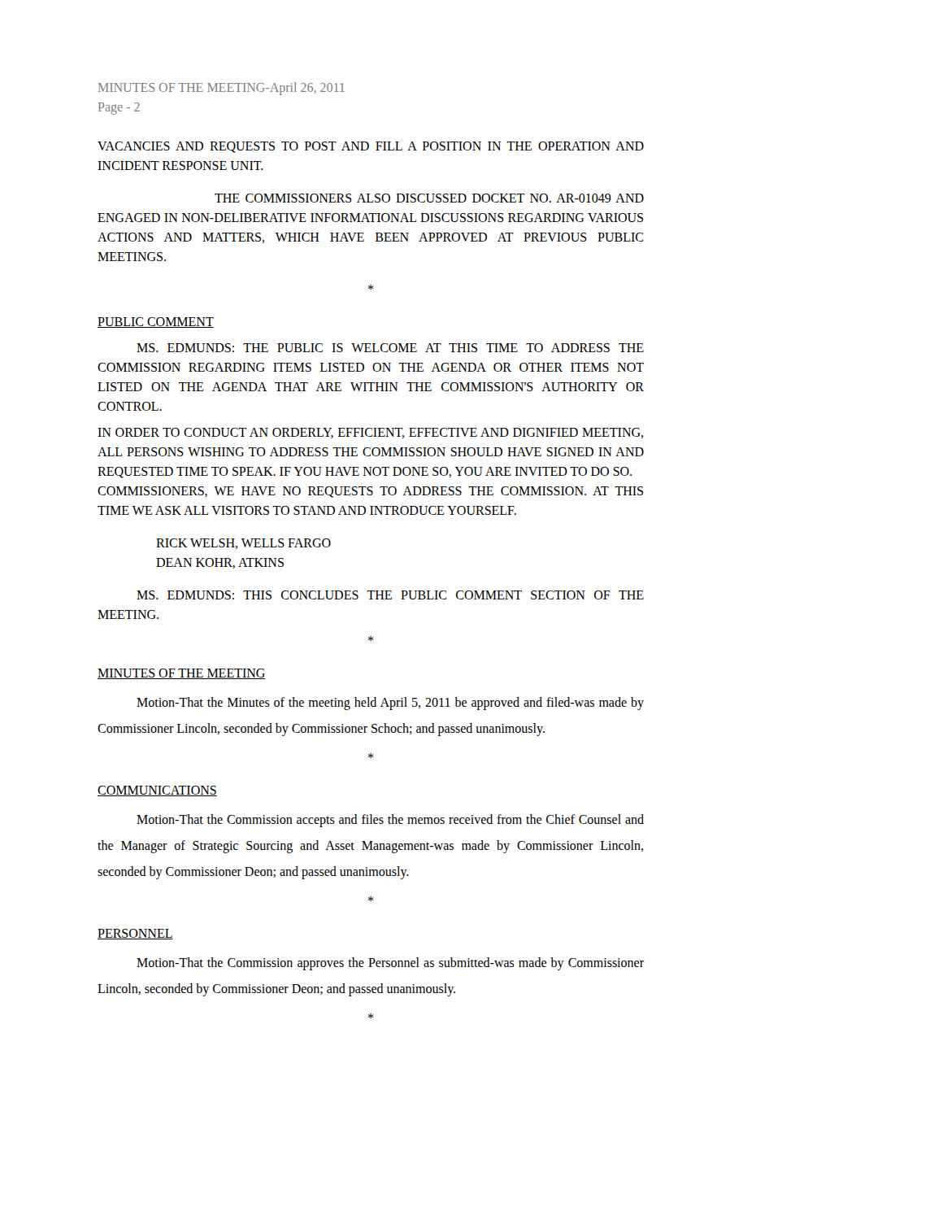MINUTES OF THE MEETING-April 26, 2011
Page - 2
Vacancies and requests to post and fill a position in the Operation and Incident Response Unit.
The Commissioners also discussed Docket No. AR-01049 and engaged in non-deliberative informational discussions regarding various actions and matters, which have been approved at previous public meetings.
*
Public Comment
Ms. Edmunds: The public is welcome at this time to address the Commission regarding items listed on the agenda or other items not listed on the agenda that are within the Commission's authority or control.
In order to conduct an orderly, efficient, effective and dignified meeting, all persons wishing to address the Commission should have signed in and requested time to speak. If you have not done so, you are invited to do so.
Commissioners, we have no requests to address the Commission. At this time we ask all visitors to stand and introduce yourself.
Rick Welsh, Wells Fargo
Dean Kohr, Atkins
Ms. Edmunds: This concludes the public comment section of the meeting.
*
Minutes of the Meeting
Motion-That the Minutes of the meeting held April 5, 2011 be approved and filed-was made by Commissioner Lincoln, seconded by Commissioner Schoch; and passed unanimously.
*
Communications
Motion-That the Commission accepts and files the memos received from the Chief Counsel and the Manager of Strategic Sourcing and Asset Management-was made by Commissioner Lincoln, seconded by Commissioner Deon; and passed unanimously.
*
Personnel
Motion-That the Commission approves the Personnel as submitted-was made by Commissioner Lincoln, seconded by Commissioner Deon; and passed unanimously.
*